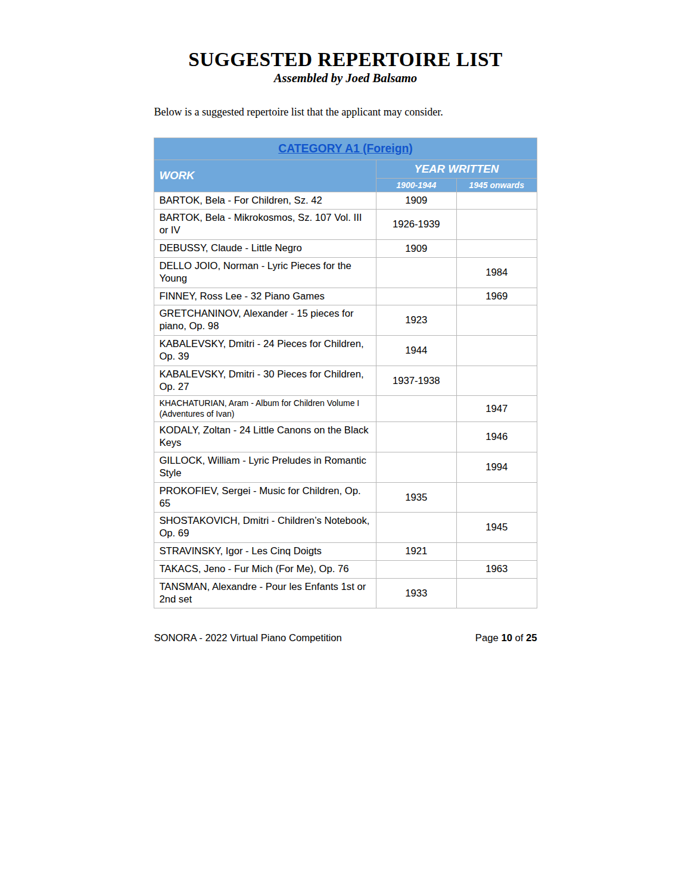SUGGESTED REPERTOIRE LIST
Assembled by Joed Balsamo
Below is a suggested repertoire list that the applicant may consider.
| CATEGORY A1 (Foreign) |
| --- |
| WORK | YEAR WRITTEN |
| 1900-1944 | 1945 onwards |
| BARTOK, Bela - For Children, Sz. 42 | 1909 | |
| BARTOK, Bela - Mikrokosmos, Sz. 107 Vol. III or IV | 1926-1939 | |
| DEBUSSY, Claude - Little Negro | 1909 | |
| DELLO JOIO, Norman - Lyric Pieces for the Young | | 1984 |
| FINNEY, Ross Lee - 32 Piano Games | | 1969 |
| GRETCHANINOV, Alexander - 15 pieces for piano, Op. 98 | 1923 | |
| KABALEVSKY, Dmitri - 24 Pieces for Children, Op. 39 | 1944 | |
| KABALEVSKY, Dmitri - 30 Pieces for Children, Op. 27 | 1937-1938 | |
| KHACHATURIAN, Aram - Album for Children Volume I (Adventures of Ivan) | | 1947 |
| KODALY, Zoltan - 24 Little Canons on the Black Keys | | 1946 |
| GILLOCK, William - Lyric Preludes in Romantic Style | | 1994 |
| PROKOFIEV, Sergei - Music for Children, Op. 65 | 1935 | |
| SHOSTAKOVICH, Dmitri - Children’s Notebook, Op. 69 | | 1945 |
| STRAVINSKY, Igor - Les Cinq Doigts | 1921 | |
| TAKACS, Jeno - Fur Mich (For Me), Op. 76 | | 1963 |
| TANSMAN, Alexandre - Pour les Enfants 1st or 2nd set | 1933 | |
SONORA - 2022 Virtual Piano Competition
Page 10 of 25